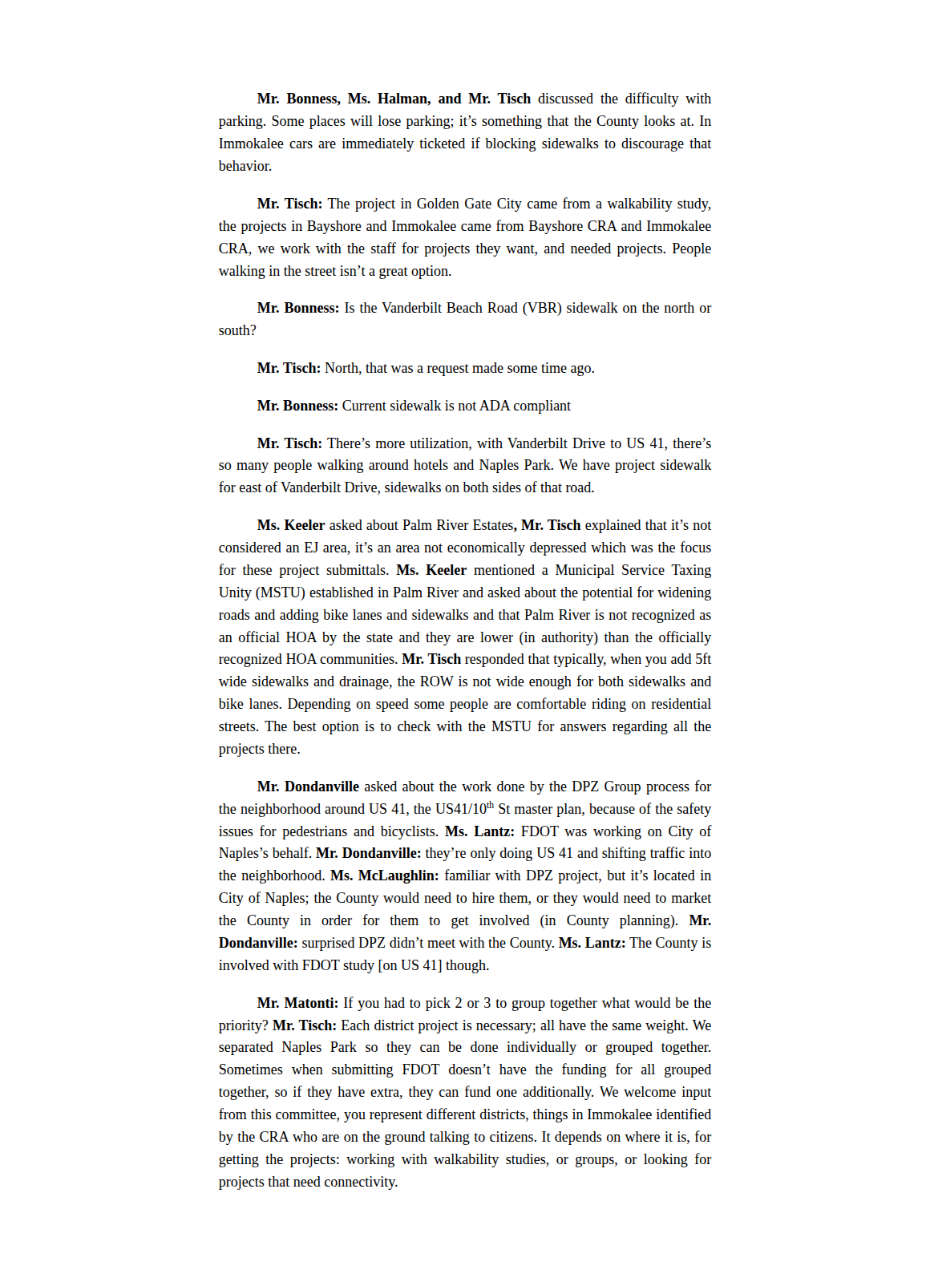Mr. Bonness, Ms. Halman, and Mr. Tisch discussed the difficulty with parking. Some places will lose parking; it’s something that the County looks at. In Immokalee cars are immediately ticketed if blocking sidewalks to discourage that behavior.
Mr. Tisch: The project in Golden Gate City came from a walkability study, the projects in Bayshore and Immokalee came from Bayshore CRA and Immokalee CRA, we work with the staff for projects they want, and needed projects. People walking in the street isn’t a great option.
Mr. Bonness: Is the Vanderbilt Beach Road (VBR) sidewalk on the north or south?
Mr. Tisch: North, that was a request made some time ago.
Mr. Bonness: Current sidewalk is not ADA compliant
Mr. Tisch: There’s more utilization, with Vanderbilt Drive to US 41, there’s so many people walking around hotels and Naples Park. We have project sidewalk for east of Vanderbilt Drive, sidewalks on both sides of that road.
Ms. Keeler asked about Palm River Estates, Mr. Tisch explained that it’s not considered an EJ area, it’s an area not economically depressed which was the focus for these project submittals. Ms. Keeler mentioned a Municipal Service Taxing Unity (MSTU) established in Palm River and asked about the potential for widening roads and adding bike lanes and sidewalks and that Palm River is not recognized as an official HOA by the state and they are lower (in authority) than the officially recognized HOA communities. Mr. Tisch responded that typically, when you add 5ft wide sidewalks and drainage, the ROW is not wide enough for both sidewalks and bike lanes. Depending on speed some people are comfortable riding on residential streets. The best option is to check with the MSTU for answers regarding all the projects there.
Mr. Dondanville asked about the work done by the DPZ Group process for the neighborhood around US 41, the US41/10th St master plan, because of the safety issues for pedestrians and bicyclists. Ms. Lantz: FDOT was working on City of Naples’s behalf. Mr. Dondanville: they’re only doing US 41 and shifting traffic into the neighborhood. Ms. McLaughlin: familiar with DPZ project, but it’s located in City of Naples; the County would need to hire them, or they would need to market the County in order for them to get involved (in County planning). Mr. Dondanville: surprised DPZ didn’t meet with the County. Ms. Lantz: The County is involved with FDOT study [on US 41] though.
Mr. Matonti: If you had to pick 2 or 3 to group together what would be the priority? Mr. Tisch: Each district project is necessary; all have the same weight. We separated Naples Park so they can be done individually or grouped together. Sometimes when submitting FDOT doesn’t have the funding for all grouped together, so if they have extra, they can fund one additionally. We welcome input from this committee, you represent different districts, things in Immokalee identified by the CRA who are on the ground talking to citizens. It depends on where it is, for getting the projects: working with walkability studies, or groups, or looking for projects that need connectivity.